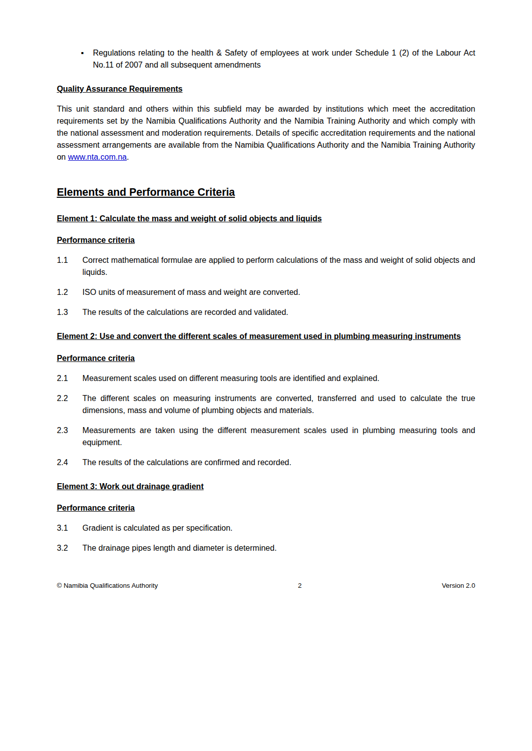▪
Regulations relating to the health & Safety of employees at work under Schedule 1 (2) of the Labour Act No.11 of 2007 and all subsequent amendments
Quality Assurance Requirements
This unit standard and others within this subfield may be awarded by institutions which meet the accreditation requirements set by the Namibia Qualifications Authority and the Namibia Training Authority and which comply with the national assessment and moderation requirements. Details of specific accreditation requirements and the national assessment arrangements are available from the Namibia Qualifications Authority and the Namibia Training Authority on www.nta.com.na.
Elements and Performance Criteria
Element 1: Calculate the mass and weight of solid objects and liquids
Performance criteria
1.1
Correct mathematical formulae are applied to perform calculations of the mass and weight of solid objects and liquids.
1.2
ISO units of measurement of mass and weight are converted.
1.3
The results of the calculations are recorded and validated.
Element 2: Use and convert the different scales of measurement used in plumbing measuring instruments
Performance criteria
2.1
Measurement scales used on different measuring tools are identified and explained.
2.2
The different scales on measuring instruments are converted, transferred and used to calculate the true dimensions, mass and volume of plumbing objects and materials.
2.3
Measurements are taken using the different measurement scales used in plumbing measuring tools and equipment.
2.4
The results of the calculations are confirmed and recorded.
Element 3: Work out drainage gradient
Performance criteria
3.1
Gradient is calculated as per specification.
3.2
The drainage pipes length and diameter is determined.
© Namibia Qualifications Authority 2 Version 2.0